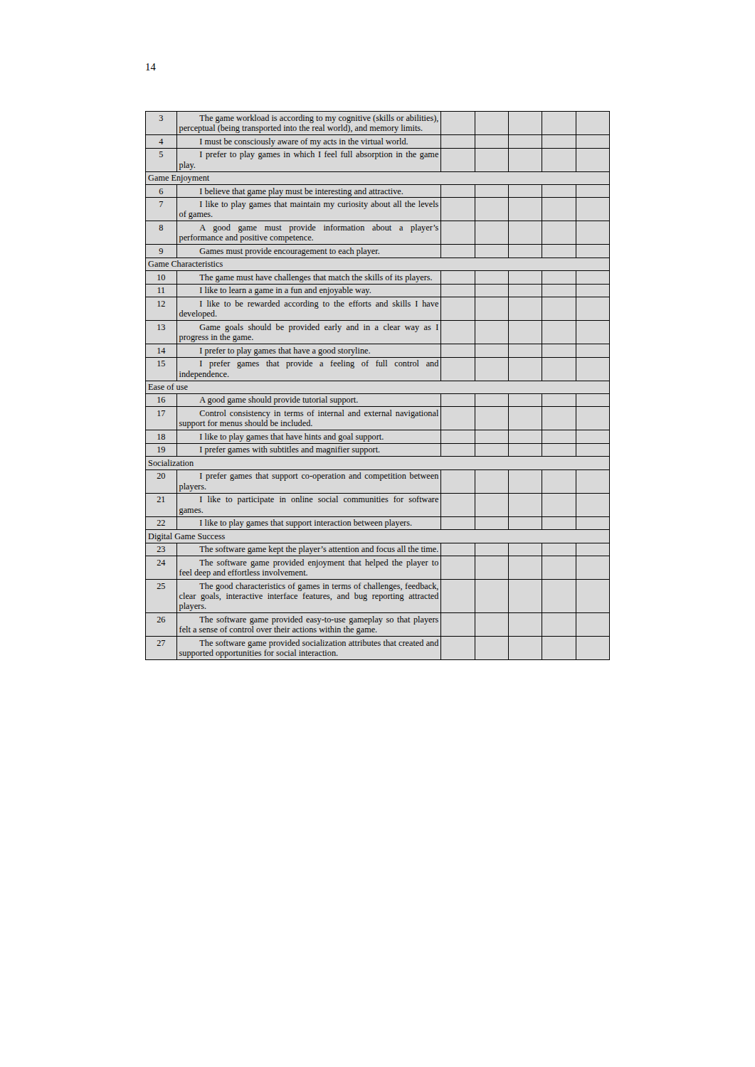14
| 3 | The game workload is according to my cognitive (skills or abilities), perceptual (being transported into the real world), and memory limits. | | | | | |
| 4 | I must be consciously aware of my acts in the virtual world. | | | | | |
| 5 | I prefer to play games in which I feel full absorption in the game play. | | | | | |
| Game Enjoyment |
| 6 | I believe that game play must be interesting and attractive. | | | | | |
| 7 | I like to play games that maintain my curiosity about all the levels of games. | | | | | |
| 8 | A good game must provide information about a player’s performance and positive competence. | | | | | |
| 9 | Games must provide encouragement to each player. | | | | | |
| Game Characteristics |
| 10 | The game must have challenges that match the skills of its players. | | | | | |
| 11 | I like to learn a game in a fun and enjoyable way. | | | | | |
| 12 | I like to be rewarded according to the efforts and skills I have developed. | | | | | |
| 13 | Game goals should be provided early and in a clear way as I progress in the game. | | | | | |
| 14 | I prefer to play games that have a good storyline. | | | | | |
| 15 | I prefer games that provide a feeling of full control and independence. | | | | | |
| Ease of use |
| 16 | A good game should provide tutorial support. | | | | | |
| 17 | Control consistency in terms of internal and external navigational support for menus should be included. | | | | | |
| 18 | I like to play games that have hints and goal support. | | | | | |
| 19 | I prefer games with subtitles and magnifier support. | | | | | |
| Socialization |
| 20 | I prefer games that support co-operation and competition between players. | | | | | |
| 21 | I like to participate in online social communities for software games. | | | | | |
| 22 | I like to play games that support interaction between players. | | | | | |
| Digital Game Success |
| 23 | The software game kept the player’s attention and focus all the time. | | | | | |
| 24 | The software game provided enjoyment that helped the player to feel deep and effortless involvement. | | | | | |
| 25 | The good characteristics of games in terms of challenges, feedback, clear goals, interactive interface features, and bug reporting attracted players. | | | | | |
| 26 | The software game provided easy-to-use gameplay so that players felt a sense of control over their actions within the game. | | | | | |
| 27 | The software game provided socialization attributes that created and supported opportunities for social interaction. | | | | | |